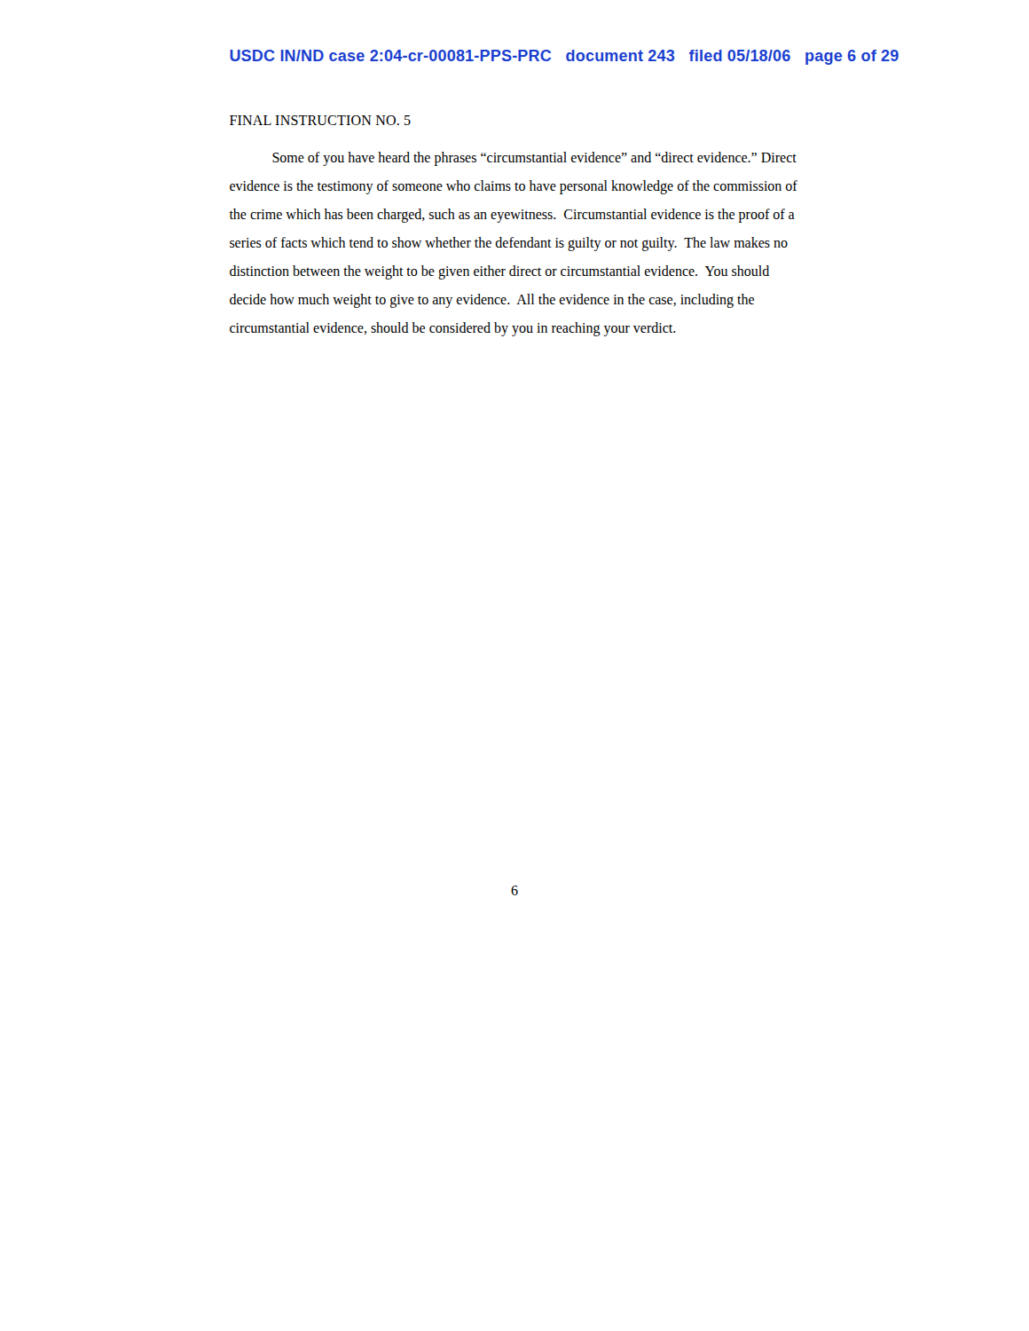USDC IN/ND case 2:04-cr-00081-PPS-PRC document 243 filed 05/18/06 page 6 of 29
FINAL INSTRUCTION NO. 5
Some of you have heard the phrases “circumstantial evidence” and “direct evidence.” Direct evidence is the testimony of someone who claims to have personal knowledge of the commission of the crime which has been charged, such as an eyewitness. Circumstantial evidence is the proof of a series of facts which tend to show whether the defendant is guilty or not guilty. The law makes no distinction between the weight to be given either direct or circumstantial evidence. You should decide how much weight to give to any evidence. All the evidence in the case, including the circumstantial evidence, should be considered by you in reaching your verdict.
6